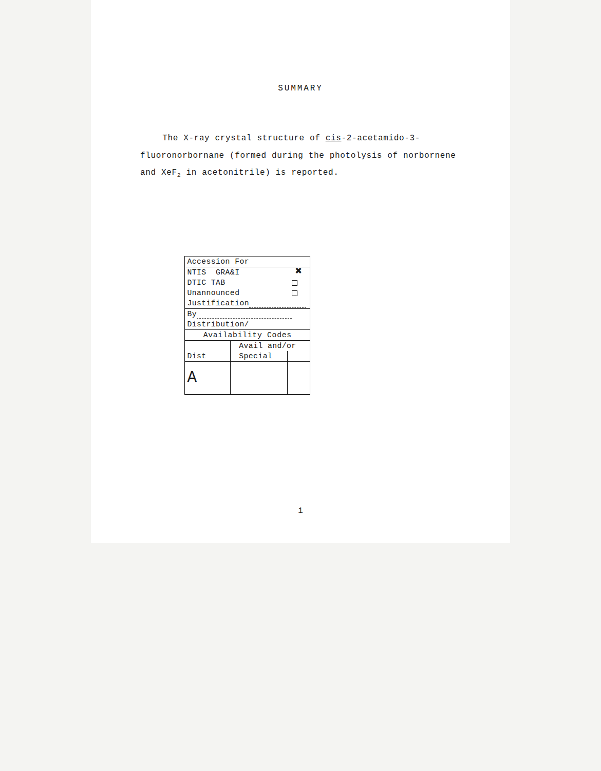SUMMARY
The X-ray crystal structure of cis-2-acetamido-3-fluoronorbornane (formed during the photolysis of norbornene and XeF2 in acetonitrile) is reported.
| Accession For |
| NTIS GRA&I | ✖ |
| DTIC TAB | |
| Unannounced | |
| Justification |
| By |
| Distribution/ |
| Availability Codes |
| | Avail and/or |
| Dist | Special | |
| A | | |
i